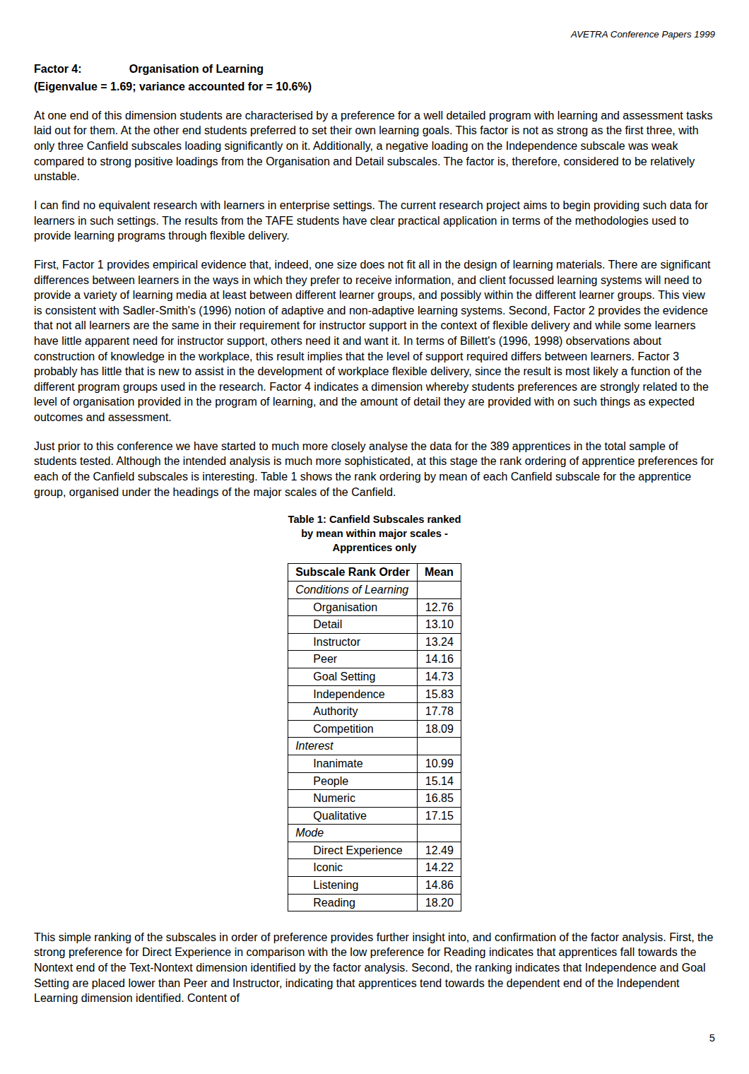AVETRA Conference Papers 1999
Factor 4: Organisation of Learning
(Eigenvalue = 1.69; variance accounted for = 10.6%)
At one end of this dimension students are characterised by a preference for a well detailed program with learning and assessment tasks laid out for them. At the other end students preferred to set their own learning goals. This factor is not as strong as the first three, with only three Canfield subscales loading significantly on it. Additionally, a negative loading on the Independence subscale was weak compared to strong positive loadings from the Organisation and Detail subscales. The factor is, therefore, considered to be relatively unstable.
I can find no equivalent research with learners in enterprise settings. The current research project aims to begin providing such data for learners in such settings. The results from the TAFE students have clear practical application in terms of the methodologies used to provide learning programs through flexible delivery.
First, Factor 1 provides empirical evidence that, indeed, one size does not fit all in the design of learning materials. There are significant differences between learners in the ways in which they prefer to receive information, and client focussed learning systems will need to provide a variety of learning media at least between different learner groups, and possibly within the different learner groups. This view is consistent with Sadler-Smith's (1996) notion of adaptive and non-adaptive learning systems. Second, Factor 2 provides the evidence that not all learners are the same in their requirement for instructor support in the context of flexible delivery and while some learners have little apparent need for instructor support, others need it and want it. In terms of Billett's (1996, 1998) observations about construction of knowledge in the workplace, this result implies that the level of support required differs between learners. Factor 3 probably has little that is new to assist in the development of workplace flexible delivery, since the result is most likely a function of the different program groups used in the research. Factor 4 indicates a dimension whereby students preferences are strongly related to the level of organisation provided in the program of learning, and the amount of detail they are provided with on such things as expected outcomes and assessment.
Just prior to this conference we have started to much more closely analyse the data for the 389 apprentices in the total sample of students tested. Although the intended analysis is much more sophisticated, at this stage the rank ordering of apprentice preferences for each of the Canfield subscales is interesting. Table 1 shows the rank ordering by mean of each Canfield subscale for the apprentice group, organised under the headings of the major scales of the Canfield.
Table 1: Canfield Subscales ranked by mean within major scales - Apprentices only
| Subscale Rank Order | Mean |
| --- | --- |
| Conditions of Learning | |
| Organisation | 12.76 |
| Detail | 13.10 |
| Instructor | 13.24 |
| Peer | 14.16 |
| Goal Setting | 14.73 |
| Independence | 15.83 |
| Authority | 17.78 |
| Competition | 18.09 |
| Interest | |
| Inanimate | 10.99 |
| People | 15.14 |
| Numeric | 16.85 |
| Qualitative | 17.15 |
| Mode | |
| Direct Experience | 12.49 |
| Iconic | 14.22 |
| Listening | 14.86 |
| Reading | 18.20 |
This simple ranking of the subscales in order of preference provides further insight into, and confirmation of the factor analysis. First, the strong preference for Direct Experience in comparison with the low preference for Reading indicates that apprentices fall towards the Nontext end of the Text-Nontext dimension identified by the factor analysis. Second, the ranking indicates that Independence and Goal Setting are placed lower than Peer and Instructor, indicating that apprentices tend towards the dependent end of the Independent Learning dimension identified. Content of
5